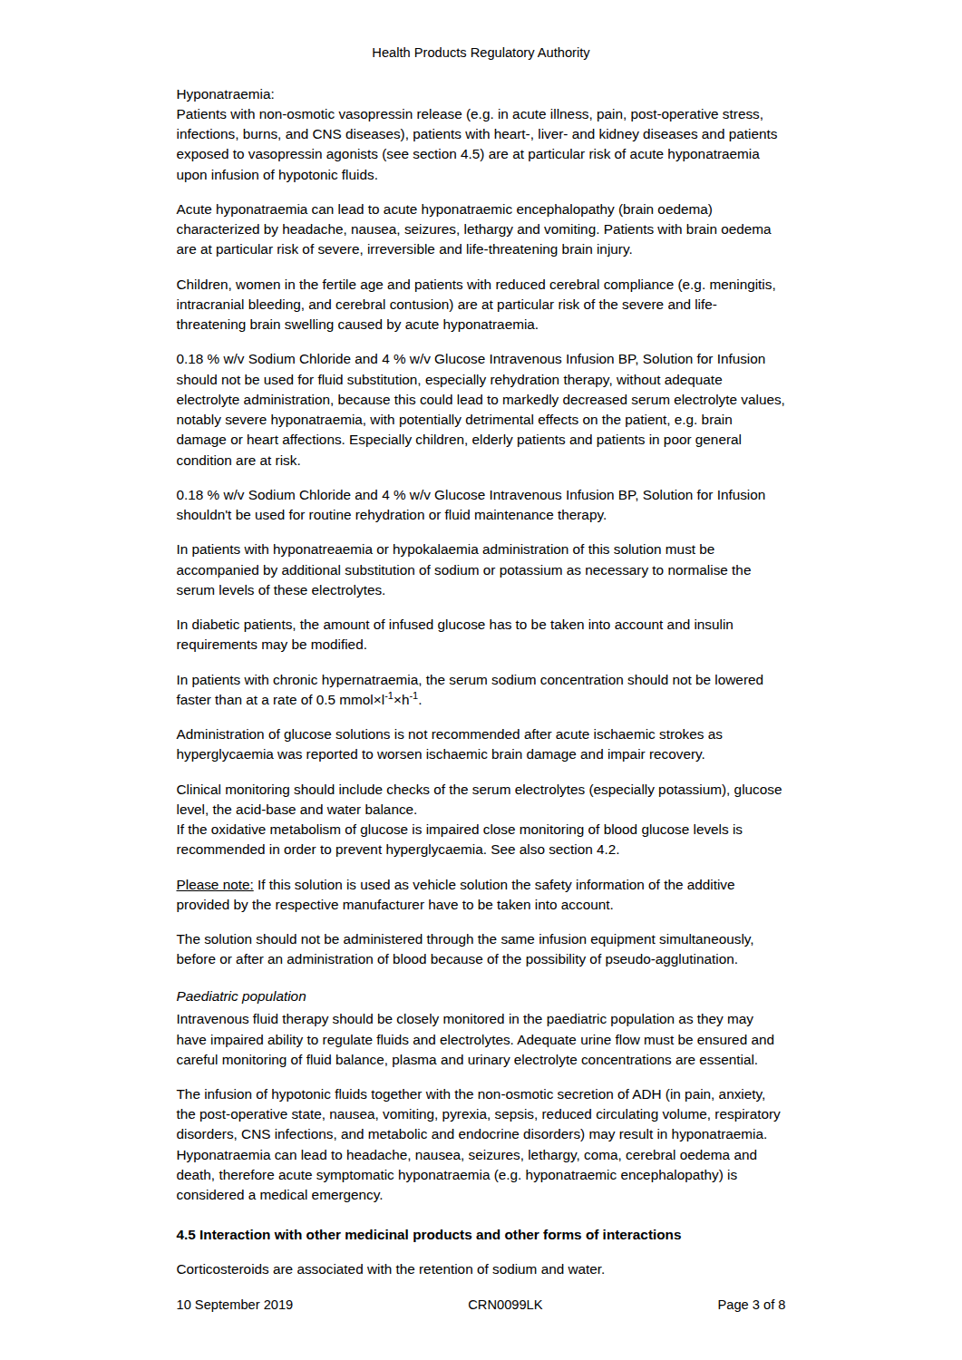Health Products Regulatory Authority
Hyponatraemia:
Patients with non-osmotic vasopressin release (e.g. in acute illness, pain, post-operative stress, infections, burns, and CNS diseases), patients with heart-, liver- and kidney diseases and patients exposed to vasopressin agonists (see section 4.5) are at particular risk of acute hyponatraemia upon infusion of hypotonic fluids.
Acute hyponatraemia can lead to acute hyponatraemic encephalopathy (brain oedema) characterized by headache, nausea, seizures, lethargy and vomiting. Patients with brain oedema are at particular risk of severe, irreversible and life-threatening brain injury.
Children, women in the fertile age and patients with reduced cerebral compliance (e.g. meningitis, intracranial bleeding, and cerebral contusion) are at particular risk of the severe and life-threatening brain swelling caused by acute hyponatraemia.
0.18 % w/v Sodium Chloride and 4 % w/v Glucose Intravenous Infusion BP, Solution for Infusion should not be used for fluid substitution, especially rehydration therapy, without adequate electrolyte administration, because this could lead to markedly decreased serum electrolyte values, notably severe hyponatraemia, with potentially detrimental effects on the patient, e.g. brain damage or heart affections. Especially children, elderly patients and patients in poor general condition are at risk.
0.18 % w/v Sodium Chloride and 4 % w/v Glucose Intravenous Infusion BP, Solution for Infusion shouldn't be used for routine rehydration or fluid maintenance therapy.
In patients with hyponatreaemia or hypokalaemia administration of this solution must be accompanied by additional substitution of sodium or potassium as necessary to normalise the serum levels of these electrolytes.
In diabetic patients, the amount of infused glucose has to be taken into account and insulin requirements may be modified.
In patients with chronic hypernatraemia, the serum sodium concentration should not be lowered faster than at a rate of 0.5 mmol×l-1×h-1.
Administration of glucose solutions is not recommended after acute ischaemic strokes as hyperglycaemia was reported to worsen ischaemic brain damage and impair recovery.
Clinical monitoring should include checks of the serum electrolytes (especially potassium), glucose level, the acid-base and water balance.
If the oxidative metabolism of glucose is impaired close monitoring of blood glucose levels is recommended in order to prevent hyperglycaemia. See also section 4.2.
Please note: If this solution is used as vehicle solution the safety information of the additive provided by the respective manufacturer have to be taken into account.
The solution should not be administered through the same infusion equipment simultaneously, before or after an administration of blood because of the possibility of pseudo-agglutination.
Paediatric population
Intravenous fluid therapy should be closely monitored in the paediatric population as they may have impaired ability to regulate fluids and electrolytes. Adequate urine flow must be ensured and careful monitoring of fluid balance, plasma and urinary electrolyte concentrations are essential.
The infusion of hypotonic fluids together with the non-osmotic secretion of ADH (in pain, anxiety, the post-operative state, nausea, vomiting, pyrexia, sepsis, reduced circulating volume, respiratory disorders, CNS infections, and metabolic and endocrine disorders) may result in hyponatraemia. Hyponatraemia can lead to headache, nausea, seizures, lethargy, coma, cerebral oedema and death, therefore acute symptomatic hyponatraemia (e.g. hyponatraemic encephalopathy) is considered a medical emergency.
4.5 Interaction with other medicinal products and other forms of interactions
Corticosteroids are associated with the retention of sodium and water.
10 September 2019 CRN0099LK Page 3 of 8